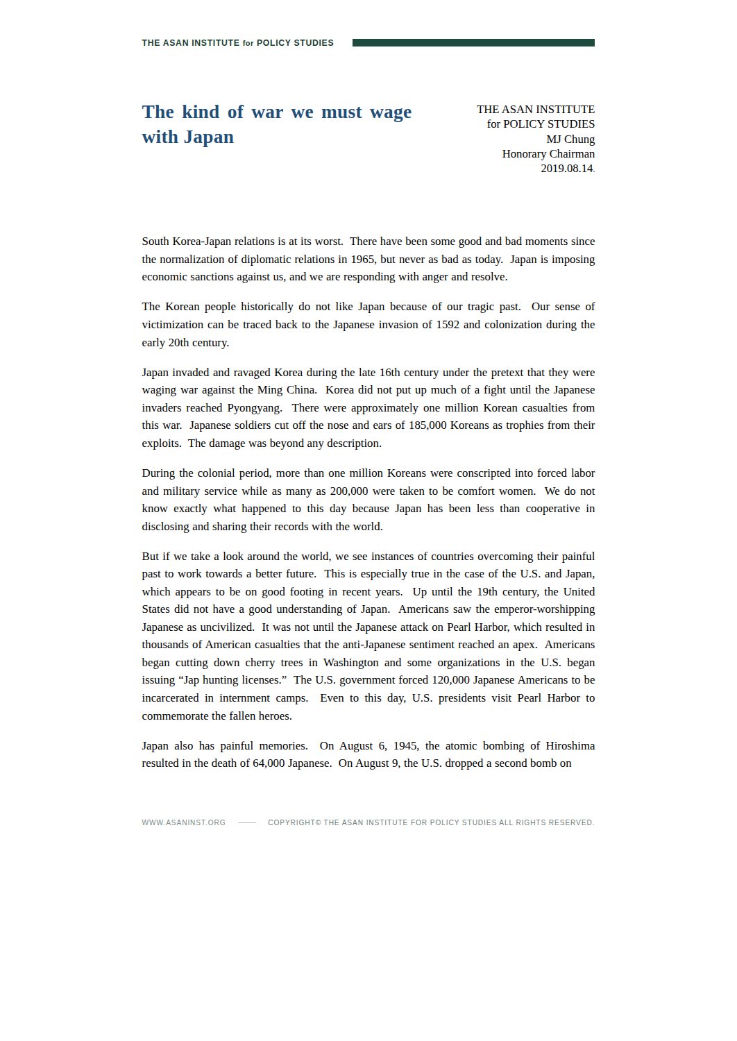THE ASAN INSTITUTE for POLICY STUDIES
The kind of war we must wage with Japan
THE ASAN INSTITUTE
for POLICY STUDIES
MJ Chung
Honorary Chairman
2019.08.14
South Korea-Japan relations is at its worst. There have been some good and bad moments since the normalization of diplomatic relations in 1965, but never as bad as today. Japan is imposing economic sanctions against us, and we are responding with anger and resolve.
The Korean people historically do not like Japan because of our tragic past. Our sense of victimization can be traced back to the Japanese invasion of 1592 and colonization during the early 20th century.
Japan invaded and ravaged Korea during the late 16th century under the pretext that they were waging war against the Ming China. Korea did not put up much of a fight until the Japanese invaders reached Pyongyang. There were approximately one million Korean casualties from this war. Japanese soldiers cut off the nose and ears of 185,000 Koreans as trophies from their exploits. The damage was beyond any description.
During the colonial period, more than one million Koreans were conscripted into forced labor and military service while as many as 200,000 were taken to be comfort women. We do not know exactly what happened to this day because Japan has been less than cooperative in disclosing and sharing their records with the world.
But if we take a look around the world, we see instances of countries overcoming their painful past to work towards a better future. This is especially true in the case of the U.S. and Japan, which appears to be on good footing in recent years. Up until the 19th century, the United States did not have a good understanding of Japan. Americans saw the emperor-worshipping Japanese as uncivilized. It was not until the Japanese attack on Pearl Harbor, which resulted in thousands of American casualties that the anti-Japanese sentiment reached an apex. Americans began cutting down cherry trees in Washington and some organizations in the U.S. began issuing “Jap hunting licenses.” The U.S. government forced 120,000 Japanese Americans to be incarcerated in internment camps. Even to this day, U.S. presidents visit Pearl Harbor to commemorate the fallen heroes.
Japan also has painful memories. On August 6, 1945, the atomic bombing of Hiroshima resulted in the death of 64,000 Japanese. On August 9, the U.S. dropped a second bomb on
WWW.ASANINST.ORG COPYRIGHT© THE ASAN INSTITUTE FOR POLICY STUDIES ALL RIGHTS RESERVED.